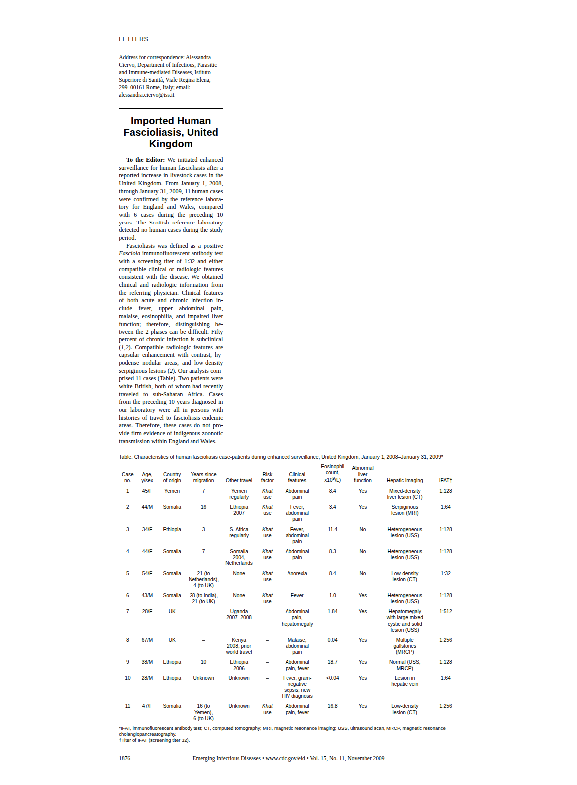LETTERS
Address for correspondence: Alessandra Ciervo, Department of Infectious, Parasitic and Immune-mediated Diseases, Istituto Superiore di Sanità, Viale Regina Elena, 299–00161 Rome, Italy; email: alessandra.ciervo@iss.it
Imported Human Fascioliasis, United Kingdom
To the Editor: We initiated enhanced surveillance for human fascioliasis after a reported increase in livestock cases in the United Kingdom. From January 1, 2008, through January 31, 2009, 11 human cases were confirmed by the reference laboratory for England and Wales, compared with 6 cases during the preceding 10 years. The Scottish reference laboratory detected no human cases during the study period.
Fascioliasis was defined as a positive Fasciola immunofluorescent antibody test with a screening titer of 1:32 and either compatible clinical or radiologic features consistent with the disease. We obtained clinical and radiologic information from the referring physician. Clinical features of both acute and chronic infection include fever, upper abdominal pain, malaise, eosinophilia, and impaired liver function; therefore, distinguishing between the 2 phases can be difficult. Fifty percent of chronic infection is subclinical (1,2). Compatible radiologic features are capsular enhancement with contrast, hypodense nodular areas, and low-density serpiginous lesions (2). Our analysis comprised 11 cases (Table). Two patients were white British, both of whom had recently traveled to sub-Saharan Africa. Cases from the preceding 10 years diagnosed in our laboratory were all in persons with histories of travel to fascioliasis-endemic areas. Therefore, these cases do not provide firm evidence of indigenous zoonotic transmission within England and Wales.
Table. Characteristics of human fascioliasis case-patients during enhanced surveillance, United Kingdom, January 1, 2008–January 31, 2009*
| Case no. | Age, y/sex | Country of origin | Years since migration | Other travel | Risk factor | Clinical features | Eosinophil count, x10 9 /L) | Abnormal liver function | Hepatic imaging | IFAT† |
| --- | --- | --- | --- | --- | --- | --- | --- | --- | --- | --- |
| 1 | 45/F | Yemen | 7 | Yemen regularly | Khat use | Abdominal pain | 8.4 | Yes | Mixed-density liver lesion (CT) | 1:128 |
| 2 | 44/M | Somalia | 16 | Ethiopia 2007 | Khat use | Fever, abdominal pain | 3.4 | Yes | Serpiginous lesion (MRI) | 1:64 |
| 3 | 34/F | Ethiopia | 3 | S. Africa regularly | Khat use | Fever, abdominal pain | 11.4 | No | Heterogeneous lesion (USS) | 1:128 |
| 4 | 44/F | Somalia | 7 | Somalia 2004, Netherlands | Khat use | Abdominal pain | 8.3 | No | Heterogeneous lesion (USS) | 1:128 |
| 5 | 54/F | Somalia | 21 (to Netherlands), 4 (to UK) | None | Khat use | Anorexia | 8.4 | No | Low-density lesion (CT) | 1:32 |
| 6 | 43/M | Somalia | 28 (to India), 21 (to UK) | None | Khat use | Fever | 1.0 | Yes | Heterogeneous lesion (USS) | 1:128 |
| 7 | 28/F | UK | – | Uganda 2007–2008 | – | Abdominal pain, hepatomegaly | 1.84 | Yes | Hepatomegaly with large mixed cystic and solid lesion (USS) | 1:512 |
| 8 | 67/M | UK | – | Kenya 2008, prior world travel | – | Malaise, abdominal pain | 0.04 | Yes | Multiple gallstones (MRCP) | 1:256 |
| 9 | 38/M | Ethiopia | 10 | Ethiopia 2006 | – | Abdominal pain, fever | 18.7 | Yes | Normal (USS, MRCP) | 1:128 |
| 10 | 28/M | Ethiopia | Unknown | Unknown | – | Fever, gram- negative sepsis; new HIV diagnosis | <0.04 | Yes | Lesion in hepatic vein | 1:64 |
| 11 | 47/F | Somalia | 16 (to Yemen), 6 (to UK) | Unknown | Khat use | Abdominal pain, fever | 16.8 | Yes | Low-density lesion (CT) | 1:256 |
*IFAT, immunofluorescent antibody test; CT, computed tomography; MRI, magnetic resonance imaging; USS, ultrasound scan, MRCP, magnetic resonance cholangiopancreatography.
†Titer of IFAT (screening titer 32).
1876
Emerging Infectious Diseases • www.cdc.gov/eid • Vol. 15, No. 11, November 2009